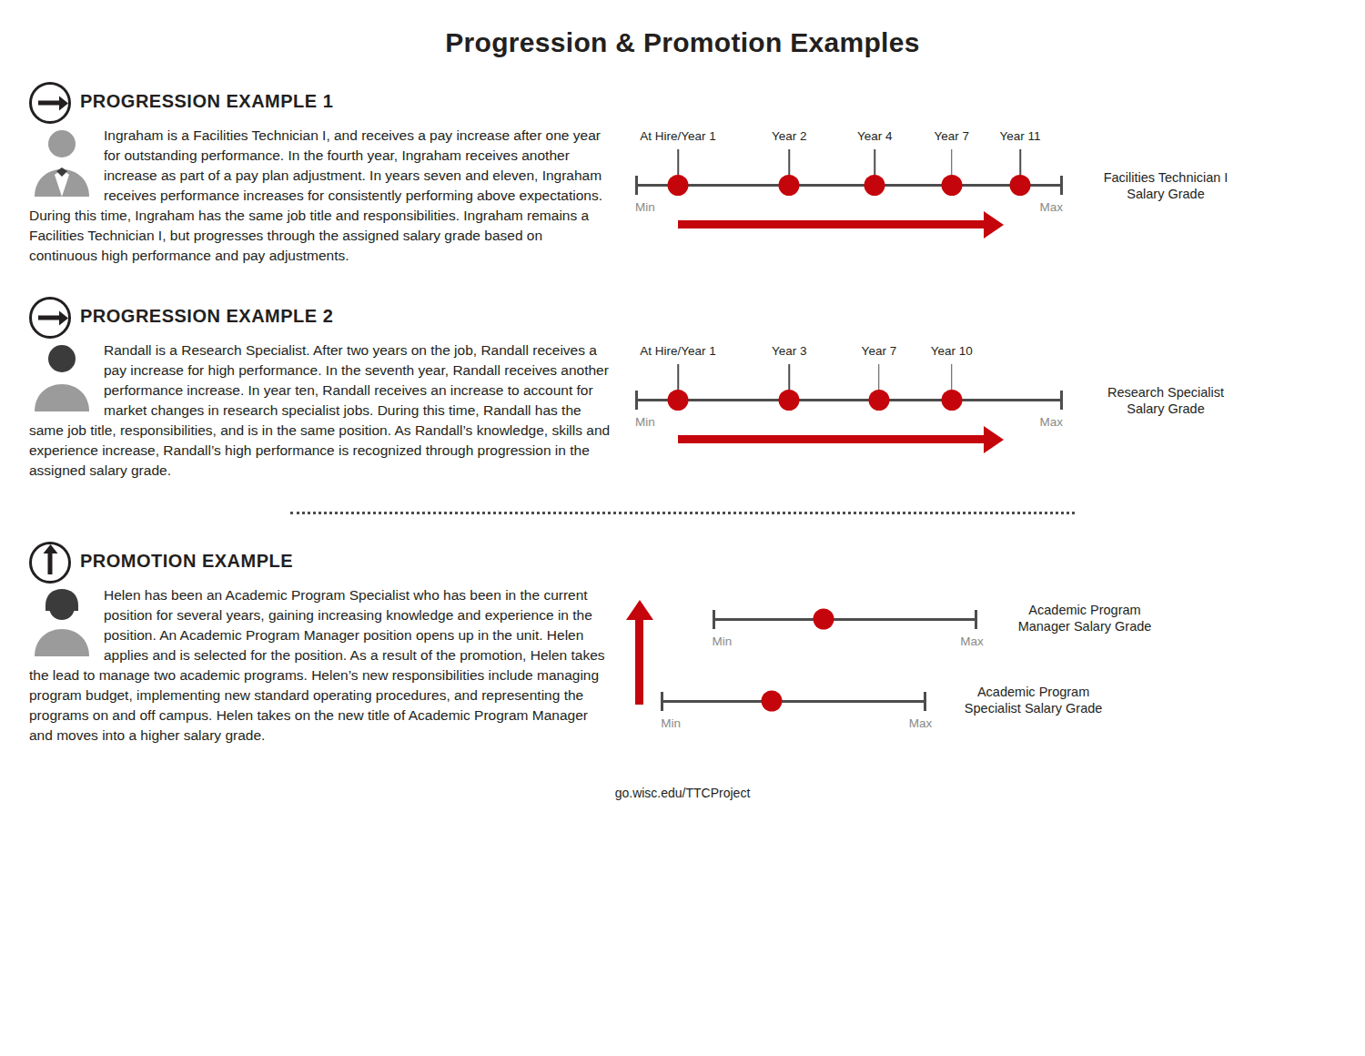Progression & Promotion Examples
PROGRESSION EXAMPLE 1
Ingraham is a Facilities Technician I, and receives a pay increase after one year for outstanding performance. In the fourth year, Ingraham receives another increase as part of a pay plan adjustment. In years seven and eleven, Ingraham receives performance increases for consistently performing above expectations. During this time, Ingraham has the same job title and responsibilities. Ingraham remains a Facilities Technician I, but progresses through the assigned salary grade based on continuous high performance and pay adjustments.
At Hire/Year 1
Year 2
Year 4
Year 7
Year 11
Min Max
Facilities Technician I
Salary Grade
PROGRESSION EXAMPLE 2
Randall is a Research Specialist. After two years on the job, Randall receives a pay increase for high performance. In the seventh year, Randall receives another performance increase. In year ten, Randall receives an increase to account for market changes in research specialist jobs. During this time, Randall has the same job title, responsibilities, and is in the same position. As Randall’s knowledge, skills and experience increase, Randall’s high performance is recognized through progression in the assigned salary grade.
At Hire/Year 1
Year 3
Year 7
Year 10
Min Max
Research Specialist
Salary Grade
PROMOTION EXAMPLE
Helen has been an Academic Program Specialist who has been in the current position for several years, gaining increasing knowledge and experience in the position. An Academic Program Manager position opens up in the unit. Helen applies and is selected for the position. As a result of the promotion, Helen takes the lead to manage two academic programs. Helen’s new responsibilities include managing program budget, implementing new standard operating procedures, and representing the programs on and off campus. Helen takes on the new title of Academic Program Manager and moves into a higher salary grade.
Min Max
Academic Program
Manager Salary Grade
Min Max
Academic Program
Specialist Salary Grade
go.wisc.edu/TTCProject